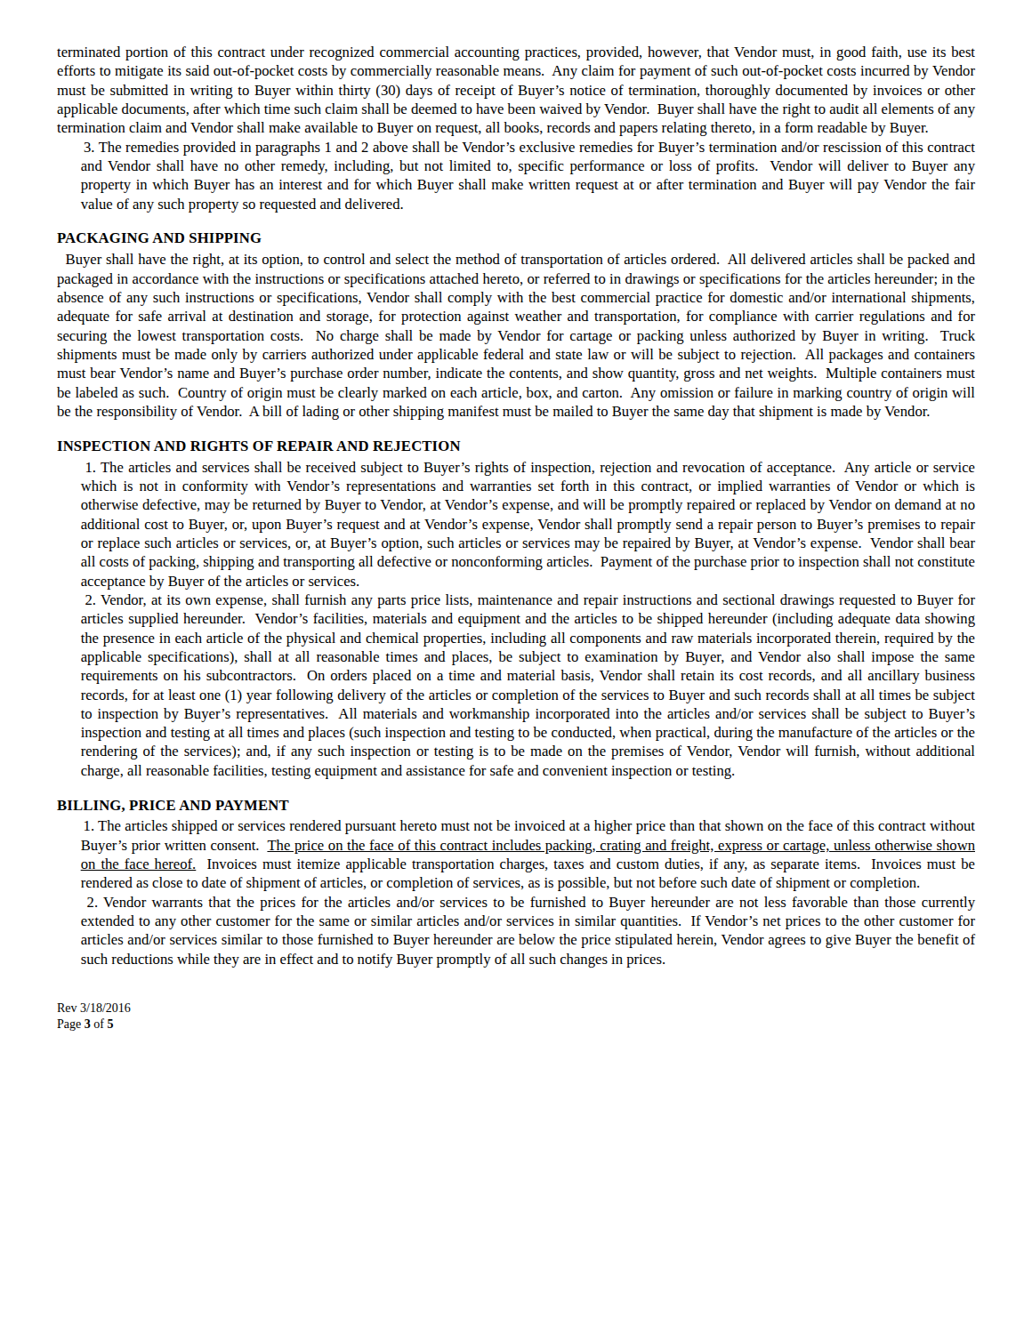terminated portion of this contract under recognized commercial accounting practices, provided, however, that Vendor must, in good faith, use its best efforts to mitigate its said out-of-pocket costs by commercially reasonable means. Any claim for payment of such out-of-pocket costs incurred by Vendor must be submitted in writing to Buyer within thirty (30) days of receipt of Buyer’s notice of termination, thoroughly documented by invoices or other applicable documents, after which time such claim shall be deemed to have been waived by Vendor. Buyer shall have the right to audit all elements of any termination claim and Vendor shall make available to Buyer on request, all books, records and papers relating thereto, in a form readable by Buyer.
3. The remedies provided in paragraphs 1 and 2 above shall be Vendor’s exclusive remedies for Buyer’s termination and/or rescission of this contract and Vendor shall have no other remedy, including, but not limited to, specific performance or loss of profits. Vendor will deliver to Buyer any property in which Buyer has an interest and for which Buyer shall make written request at or after termination and Buyer will pay Vendor the fair value of any such property so requested and delivered.
Packaging and Shipping
Buyer shall have the right, at its option, to control and select the method of transportation of articles ordered. All delivered articles shall be packed and packaged in accordance with the instructions or specifications attached hereto, or referred to in drawings or specifications for the articles hereunder; in the absence of any such instructions or specifications, Vendor shall comply with the best commercial practice for domestic and/or international shipments, adequate for safe arrival at destination and storage, for protection against weather and transportation, for compliance with carrier regulations and for securing the lowest transportation costs. No charge shall be made by Vendor for cartage or packing unless authorized by Buyer in writing. Truck shipments must be made only by carriers authorized under applicable federal and state law or will be subject to rejection. All packages and containers must bear Vendor’s name and Buyer’s purchase order number, indicate the contents, and show quantity, gross and net weights. Multiple containers must be labeled as such. Country of origin must be clearly marked on each article, box, and carton. Any omission or failure in marking country of origin will be the responsibility of Vendor. A bill of lading or other shipping manifest must be mailed to Buyer the same day that shipment is made by Vendor.
Inspection and Rights of Repair and Rejection
1. The articles and services shall be received subject to Buyer’s rights of inspection, rejection and revocation of acceptance. Any article or service which is not in conformity with Vendor’s representations and warranties set forth in this contract, or implied warranties of Vendor or which is otherwise defective, may be returned by Buyer to Vendor, at Vendor’s expense, and will be promptly repaired or replaced by Vendor on demand at no additional cost to Buyer, or, upon Buyer’s request and at Vendor’s expense, Vendor shall promptly send a repair person to Buyer’s premises to repair or replace such articles or services, or, at Buyer’s option, such articles or services may be repaired by Buyer, at Vendor’s expense. Vendor shall bear all costs of packing, shipping and transporting all defective or nonconforming articles. Payment of the purchase prior to inspection shall not constitute acceptance by Buyer of the articles or services.
2. Vendor, at its own expense, shall furnish any parts price lists, maintenance and repair instructions and sectional drawings requested to Buyer for articles supplied hereunder. Vendor’s facilities, materials and equipment and the articles to be shipped hereunder (including adequate data showing the presence in each article of the physical and chemical properties, including all components and raw materials incorporated therein, required by the applicable specifications), shall at all reasonable times and places, be subject to examination by Buyer, and Vendor also shall impose the same requirements on his subcontractors. On orders placed on a time and material basis, Vendor shall retain its cost records, and all ancillary business records, for at least one (1) year following delivery of the articles or completion of the services to Buyer and such records shall at all times be subject to inspection by Buyer’s representatives. All materials and workmanship incorporated into the articles and/or services shall be subject to Buyer’s inspection and testing at all times and places (such inspection and testing to be conducted, when practical, during the manufacture of the articles or the rendering of the services); and, if any such inspection or testing is to be made on the premises of Vendor, Vendor will furnish, without additional charge, all reasonable facilities, testing equipment and assistance for safe and convenient inspection or testing.
Billing, Price and Payment
1. The articles shipped or services rendered pursuant hereto must not be invoiced at a higher price than that shown on the face of this contract without Buyer’s prior written consent. The price on the face of this contract includes packing, crating and freight, express or cartage, unless otherwise shown on the face hereof. Invoices must itemize applicable transportation charges, taxes and custom duties, if any, as separate items. Invoices must be rendered as close to date of shipment of articles, or completion of services, as is possible, but not before such date of shipment or completion.
2. Vendor warrants that the prices for the articles and/or services to be furnished to Buyer hereunder are not less favorable than those currently extended to any other customer for the same or similar articles and/or services in similar quantities. If Vendor’s net prices to the other customer for articles and/or services similar to those furnished to Buyer hereunder are below the price stipulated herein, Vendor agrees to give Buyer the benefit of such reductions while they are in effect and to notify Buyer promptly of all such changes in prices.
Rev 3/18/2016
Page 3 of 5